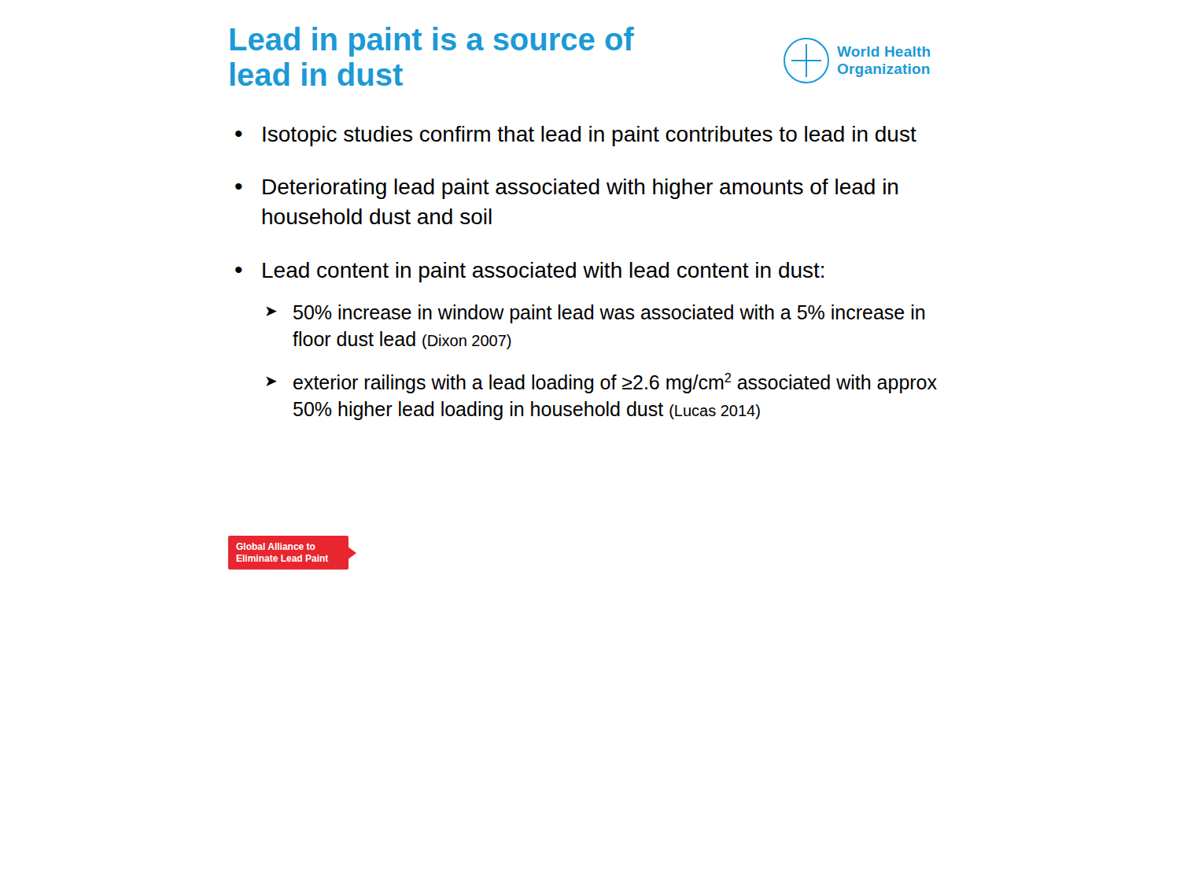World Health
Organization
Lead in paint is a source of
lead in dust
Isotopic studies confirm that lead in paint contributes to lead in dust
Deteriorating lead paint associated with higher amounts of lead in household dust and soil
Lead content in paint associated with lead content in dust:
50% increase in window paint lead was associated with a 5% increase in floor dust lead (Dixon 2007)
exterior railings with a lead loading of ≥2.6 mg/cm2 associated with approx 50% higher lead loading in household dust (Lucas 2014)
Global Alliance to
Eliminate Lead Paint